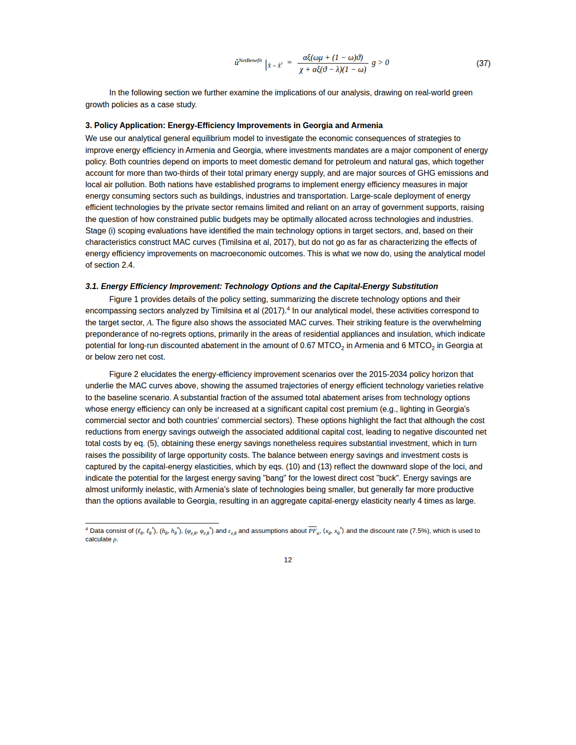ûNetBenefit |X̂ = X̂† = αξ(ωμ + (1 − ω)ϑ) χ + αξ(ϑ − λ)(1 − ω) g > 0
(37)
In the following section we further examine the implications of our analysis, drawing on real-world green growth policies as a case study.
3. Policy Application: Energy-Efficiency Improvements in Georgia and Armenia
We use our analytical general equilibrium model to investigate the economic consequences of strategies to improve energy efficiency in Armenia and Georgia, where investments mandates are a major component of energy policy. Both countries depend on imports to meet domestic demand for petroleum and natural gas, which together account for more than two-thirds of their total primary energy supply, and are major sources of GHG emissions and local air pollution. Both nations have established programs to implement energy efficiency measures in major energy consuming sectors such as buildings, industries and transportation. Large-scale deployment of energy efficient technologies by the private sector remains limited and reliant on an array of government supports, raising the question of how constrained public budgets may be optimally allocated across technologies and industries. Stage (i) scoping evaluations have identified the main technology options in target sectors, and, based on their characteristics construct MAC curves (Timilsina et al, 2017), but do not go as far as characterizing the effects of energy efficiency improvements on macroeconomic outcomes. This is what we now do, using the analytical model of section 2.4.
3.1. Energy Efficiency Improvement: Technology Options and the Capital-Energy Substitution
Figure 1 provides details of the policy setting, summarizing the discrete technology options and their encompassing sectors analyzed by Timilsina et al (2017).4 In our analytical model, these activities correspond to the target sector, A. The figure also shows the associated MAC curves. Their striking feature is the overwhelming preponderance of no-regrets options, primarily in the areas of residential appliances and insulation, which indicate potential for long-run discounted abatement in the amount of 0.67 MTCO2 in Armenia and 6 MTCO2 in Georgia at or below zero net cost.
Figure 2 elucidates the energy-efficiency improvement scenarios over the 2015-2034 policy horizon that underlie the MAC curves above, showing the assumed trajectories of energy efficient technology varieties relative to the baseline scenario. A substantial fraction of the assumed total abatement arises from technology options whose energy efficiency can only be increased at a significant capital cost premium (e.g., lighting in Georgia's commercial sector and both countries' commercial sectors). These options highlight the fact that although the cost reductions from energy savings outweigh the associated additional capital cost, leading to negative discounted net total costs by eq. (5), obtaining these energy savings nonetheless requires substantial investment, which in turn raises the possibility of large opportunity costs. The balance between energy savings and investment costs is captured by the capital-energy elasticities, which by eqs. (10) and (13) reflect the downward slope of the loci, and indicate the potential for the largest energy saving "bang" for the lowest direct cost "buck". Energy savings are almost uniformly inelastic, with Armenia's slate of technologies being smaller, but generally far more productive than the options available to Georgia, resulting in an aggregate capital-energy elasticity nearly 4 times as large.
4 Data consist of (ℓθ, ℓθ*), (hθ, hθ*), (φe,θ, φe,θ*) and εe,θ and assumptions about PFe, ⟨xθ, xθ*⟩ and the discount rate (7.5%), which is used to calculate ρ.
12